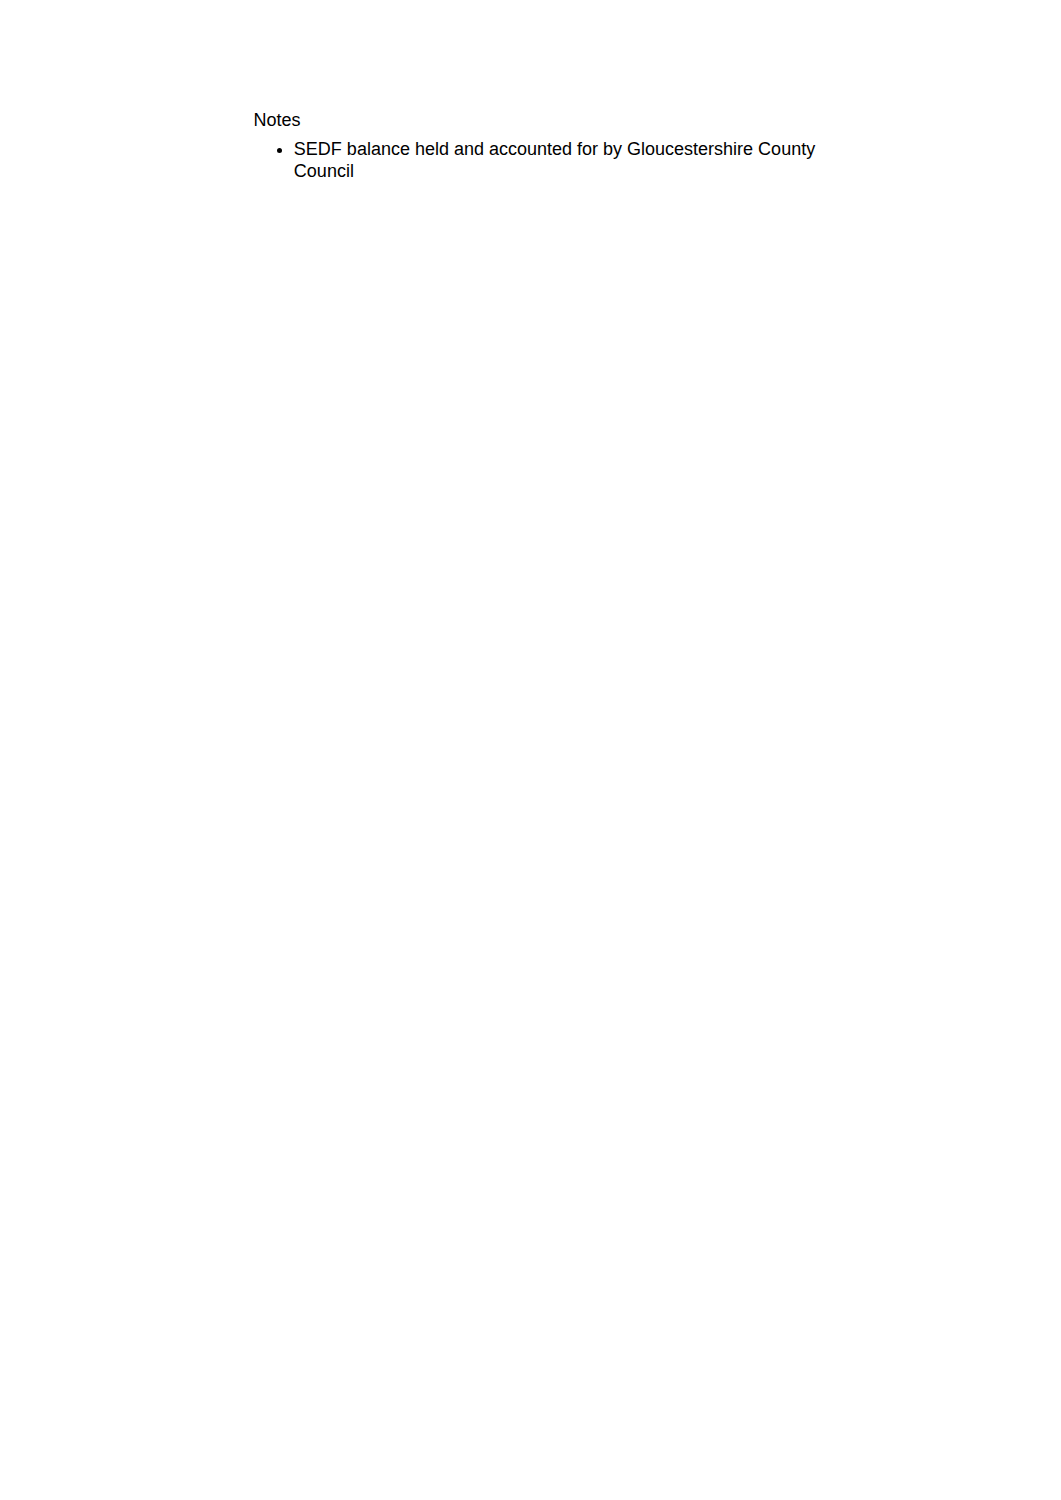Notes
SEDF balance held and accounted for by Gloucestershire County Council